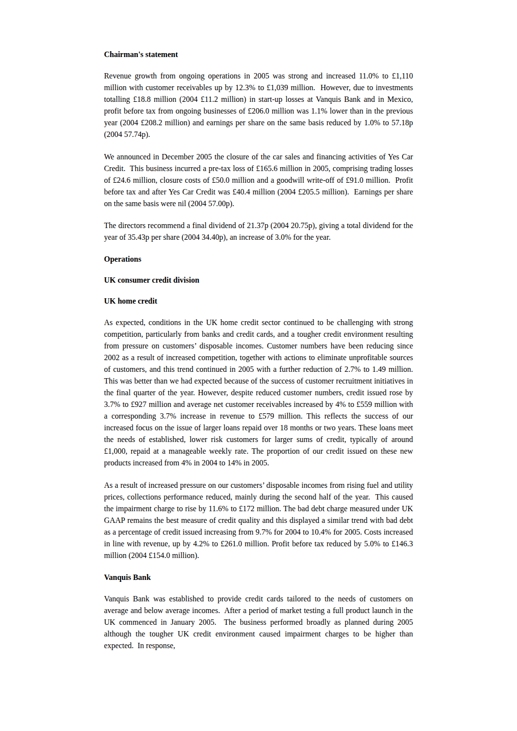Chairman's statement
Revenue growth from ongoing operations in 2005 was strong and increased 11.0% to £1,110 million with customer receivables up by 12.3% to £1,039 million. However, due to investments totalling £18.8 million (2004 £11.2 million) in start-up losses at Vanquis Bank and in Mexico, profit before tax from ongoing businesses of £206.0 million was 1.1% lower than in the previous year (2004 £208.2 million) and earnings per share on the same basis reduced by 1.0% to 57.18p (2004 57.74p).
We announced in December 2005 the closure of the car sales and financing activities of Yes Car Credit. This business incurred a pre-tax loss of £165.6 million in 2005, comprising trading losses of £24.6 million, closure costs of £50.0 million and a goodwill write-off of £91.0 million. Profit before tax and after Yes Car Credit was £40.4 million (2004 £205.5 million). Earnings per share on the same basis were nil (2004 57.00p).
The directors recommend a final dividend of 21.37p (2004 20.75p), giving a total dividend for the year of 35.43p per share (2004 34.40p), an increase of 3.0% for the year.
Operations
UK consumer credit division
UK home credit
As expected, conditions in the UK home credit sector continued to be challenging with strong competition, particularly from banks and credit cards, and a tougher credit environment resulting from pressure on customers’ disposable incomes. Customer numbers have been reducing since 2002 as a result of increased competition, together with actions to eliminate unprofitable sources of customers, and this trend continued in 2005 with a further reduction of 2.7% to 1.49 million. This was better than we had expected because of the success of customer recruitment initiatives in the final quarter of the year. However, despite reduced customer numbers, credit issued rose by 3.7% to £927 million and average net customer receivables increased by 4% to £559 million with a corresponding 3.7% increase in revenue to £579 million. This reflects the success of our increased focus on the issue of larger loans repaid over 18 months or two years. These loans meet the needs of established, lower risk customers for larger sums of credit, typically of around £1,000, repaid at a manageable weekly rate. The proportion of our credit issued on these new products increased from 4% in 2004 to 14% in 2005.
As a result of increased pressure on our customers’ disposable incomes from rising fuel and utility prices, collections performance reduced, mainly during the second half of the year. This caused the impairment charge to rise by 11.6% to £172 million. The bad debt charge measured under UK GAAP remains the best measure of credit quality and this displayed a similar trend with bad debt as a percentage of credit issued increasing from 9.7% for 2004 to 10.4% for 2005. Costs increased in line with revenue, up by 4.2% to £261.0 million. Profit before tax reduced by 5.0% to £146.3 million (2004 £154.0 million).
Vanquis Bank
Vanquis Bank was established to provide credit cards tailored to the needs of customers on average and below average incomes. After a period of market testing a full product launch in the UK commenced in January 2005. The business performed broadly as planned during 2005 although the tougher UK credit environment caused impairment charges to be higher than expected. In response,